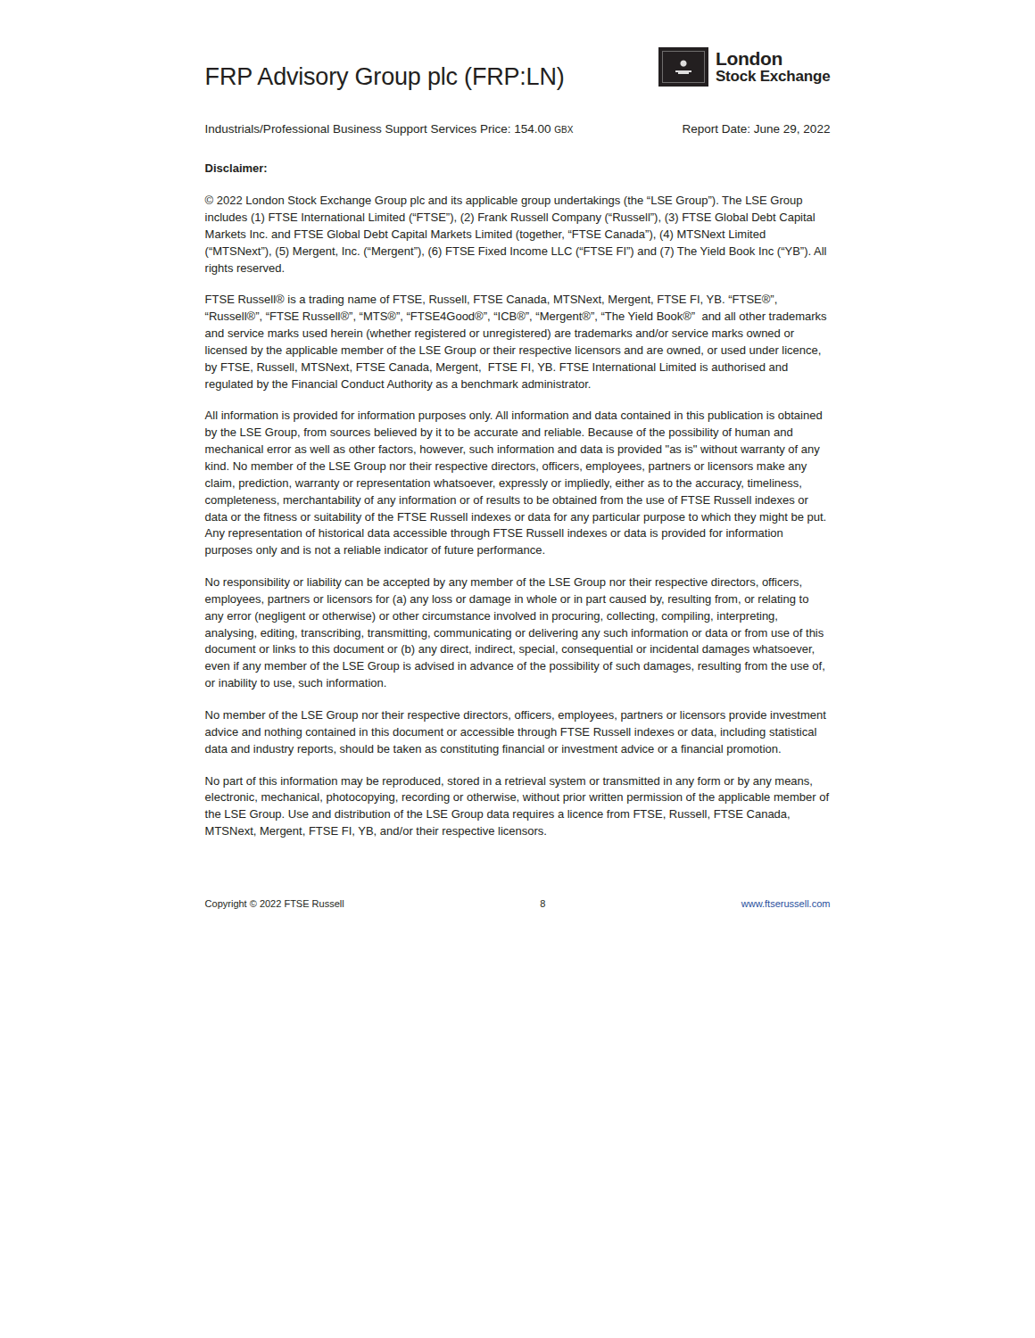FRP Advisory Group plc (FRP:LN)
London Stock Exchange
Industrials/Professional Business Support Services
Price: 154.00 GBX
Report Date: June 29, 2022
Disclaimer:
© 2022 London Stock Exchange Group plc and its applicable group undertakings (the “LSE Group”). The LSE Group includes (1) FTSE International Limited (“FTSE”), (2) Frank Russell Company (“Russell”), (3) FTSE Global Debt Capital Markets Inc. and FTSE Global Debt Capital Markets Limited (together, “FTSE Canada”), (4) MTSNext Limited (“MTSNext”), (5) Mergent, Inc. (“Mergent”), (6) FTSE Fixed Income LLC (“FTSE FI”) and (7) The Yield Book Inc (“YB”). All rights reserved.
FTSE Russell® is a trading name of FTSE, Russell, FTSE Canada, MTSNext, Mergent, FTSE FI, YB. “FTSE®”, “Russell®”, “FTSE Russell®”, “MTS®”, “FTSE4Good®”, “ICB®”, “Mergent®”, “The Yield Book®” and all other trademarks and service marks used herein (whether registered or unregistered) are trademarks and/or service marks owned or licensed by the applicable member of the LSE Group or their respective licensors and are owned, or used under licence, by FTSE, Russell, MTSNext, FTSE Canada, Mergent, FTSE FI, YB. FTSE International Limited is authorised and regulated by the Financial Conduct Authority as a benchmark administrator.
All information is provided for information purposes only. All information and data contained in this publication is obtained by the LSE Group, from sources believed by it to be accurate and reliable. Because of the possibility of human and mechanical error as well as other factors, however, such information and data is provided "as is" without warranty of any kind. No member of the LSE Group nor their respective directors, officers, employees, partners or licensors make any claim, prediction, warranty or representation whatsoever, expressly or impliedly, either as to the accuracy, timeliness, completeness, merchantability of any information or of results to be obtained from the use of FTSE Russell indexes or data or the fitness or suitability of the FTSE Russell indexes or data for any particular purpose to which they might be put. Any representation of historical data accessible through FTSE Russell indexes or data is provided for information purposes only and is not a reliable indicator of future performance.
No responsibility or liability can be accepted by any member of the LSE Group nor their respective directors, officers, employees, partners or licensors for (a) any loss or damage in whole or in part caused by, resulting from, or relating to any error (negligent or otherwise) or other circumstance involved in procuring, collecting, compiling, interpreting, analysing, editing, transcribing, transmitting, communicating or delivering any such information or data or from use of this document or links to this document or (b) any direct, indirect, special, consequential or incidental damages whatsoever, even if any member of the LSE Group is advised in advance of the possibility of such damages, resulting from the use of, or inability to use, such information.
No member of the LSE Group nor their respective directors, officers, employees, partners or licensors provide investment advice and nothing contained in this document or accessible through FTSE Russell indexes or data, including statistical data and industry reports, should be taken as constituting financial or investment advice or a financial promotion.
No part of this information may be reproduced, stored in a retrieval system or transmitted in any form or by any means, electronic, mechanical, photocopying, recording or otherwise, without prior written permission of the applicable member of the LSE Group. Use and distribution of the LSE Group data requires a licence from FTSE, Russell, FTSE Canada, MTSNext, Mergent, FTSE FI, YB, and/or their respective licensors.
Copyright © 2022 FTSE Russell
8
www.ftserussell.com